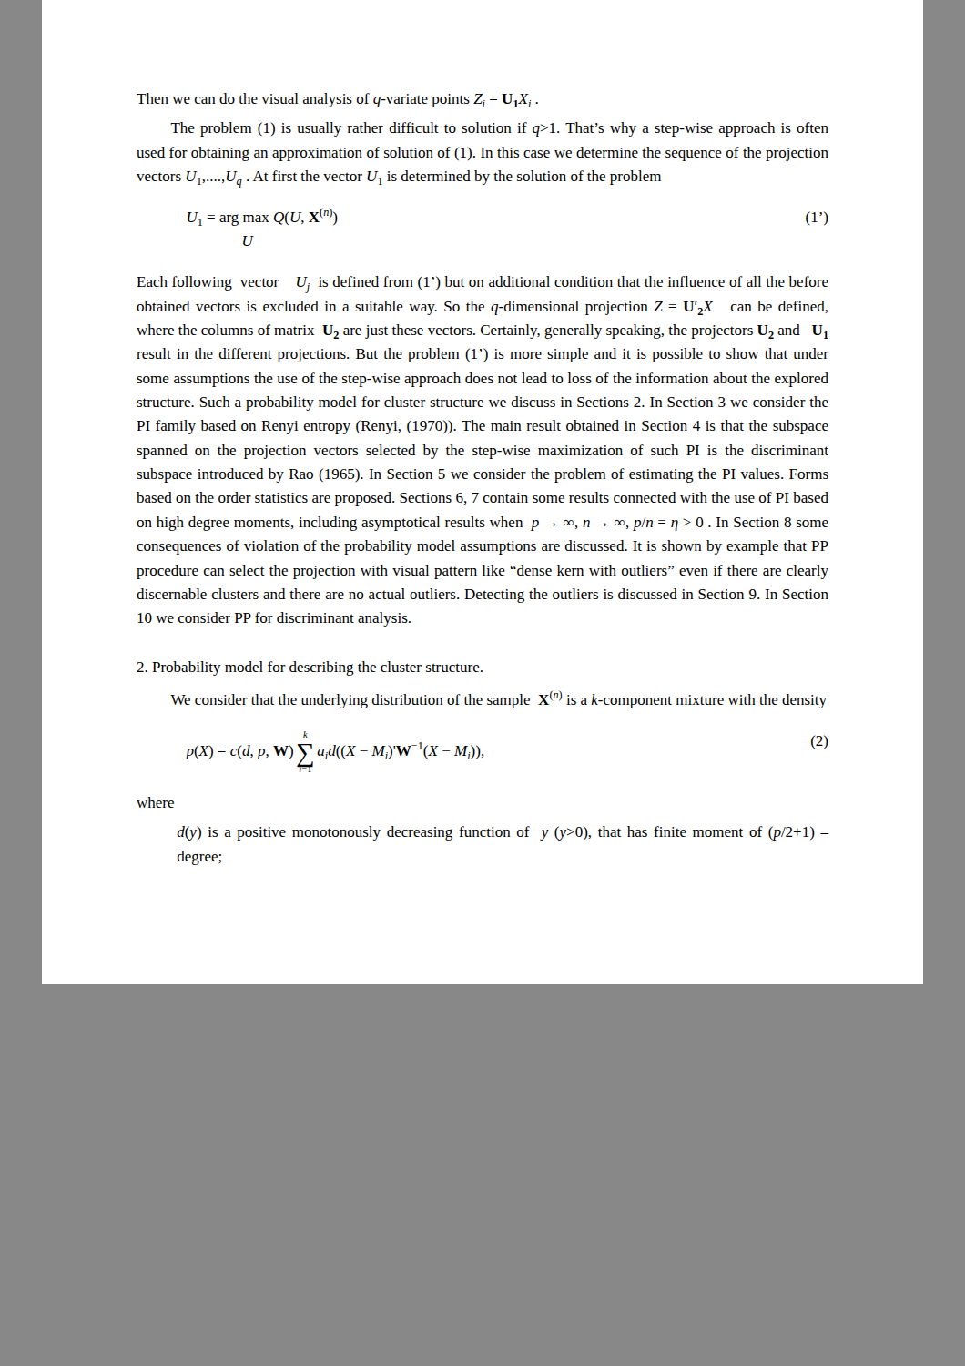Then we can do the visual analysis of q-variate points Zi = U1Xi .
The problem (1) is usually rather difficult to solution if q>1. That’s why a step-wise approach is often used for obtaining an approximation of solution of (1). In this case we determine the sequence of the projection vectors U1,....,Uq . At first the vector U1 is determined by the solution of the problem
U1 = arg max Q(U, X(n)) U
(1’)
Each following vector Uj is defined from (1’) but on additional condition that the influence of all the before obtained vectors is excluded in a suitable way. So the q-dimensional projection Z = U′2X can be defined, where the columns of matrix U2 are just these vectors. Certainly, generally speaking, the projectors U2 and U1 result in the different projections. But the problem (1’) is more simple and it is possible to show that under some assumptions the use of the step-wise approach does not lead to loss of the information about the explored structure. Such a probability model for cluster structure we discuss in Sections 2. In Section 3 we consider the PI family based on Renyi entropy (Renyi, (1970)). The main result obtained in Section 4 is that the subspace spanned on the projection vectors selected by the step-wise maximization of such PI is the discriminant subspace introduced by Rao (1965). In Section 5 we consider the problem of estimating the PI values. Forms based on the order statistics are proposed. Sections 6, 7 contain some results connected with the use of PI based on high degree moments, including asymptotical results when p → ∞, n → ∞, p/n = η > 0 . In Section 8 some consequences of violation of the probability model assumptions are discussed. It is shown by example that PP procedure can select the projection with visual pattern like “dense kern with outliers” even if there are clearly discernable clusters and there are no actual outliers. Detecting the outliers is discussed in Section 9. In Section 10 we consider PP for discriminant analysis.
2. Probability model for describing the cluster structure.
We consider that the underlying distribution of the sample X(n) is a k-component mixture with the density
p(X) = c(d, p, W)k∑i=1 ai d((X − Mi)'W−1(X − Mi)),
(2)
where
d(y) is a positive monotonously decreasing function of y (y>0), that has finite moment of (p/2+1) – degree;